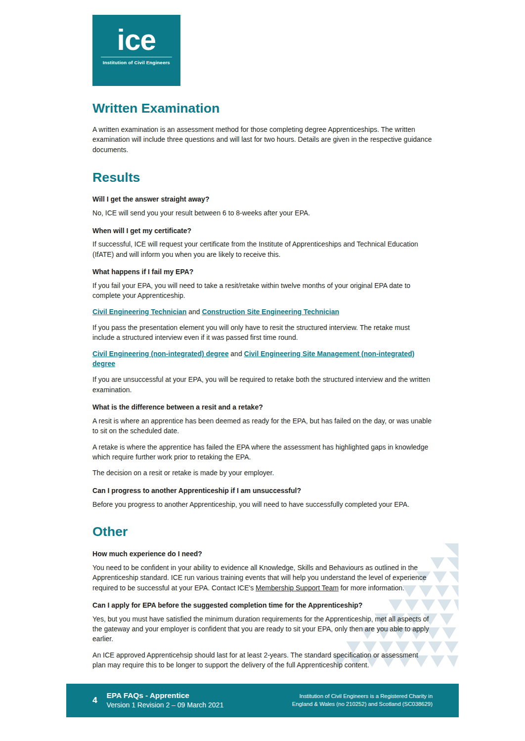ice
Institution of Civil Engineers
Written Examination
A written examination is an assessment method for those completing degree Apprenticeships. The written examination will include three questions and will last for two hours. Details are given in the respective guidance documents.
Results
Will I get the answer straight away?
No, ICE will send you your result between 6 to 8-weeks after your EPA.
When will I get my certificate?
If successful, ICE will request your certificate from the Institute of Apprenticeships and Technical Education (IfATE) and will inform you when you are likely to receive this.
What happens if I fail my EPA?
If you fail your EPA, you will need to take a resit/retake within twelve months of your original EPA date to complete your Apprenticeship.
Civil Engineering Technician and Construction Site Engineering Technician
If you pass the presentation element you will only have to resit the structured interview. The retake must include a structured interview even if it was passed first time round.
Civil Engineering (non-integrated) degree and Civil Engineering Site Management (non-integrated) degree
If you are unsuccessful at your EPA, you will be required to retake both the structured interview and the written examination.
What is the difference between a resit and a retake?
A resit is where an apprentice has been deemed as ready for the EPA, but has failed on the day, or was unable to sit on the scheduled date.
A retake is where the apprentice has failed the EPA where the assessment has highlighted gaps in knowledge which require further work prior to retaking the EPA.
The decision on a resit or retake is made by your employer.
Can I progress to another Apprenticeship if I am unsuccessful?
Before you progress to another Apprenticeship, you will need to have successfully completed your EPA.
Other
How much experience do I need?
You need to be confident in your ability to evidence all Knowledge, Skills and Behaviours as outlined in the Apprenticeship standard. ICE run various training events that will help you understand the level of experience required to be successful at your EPA. Contact ICE's Membership Support Team for more information.
Can I apply for EPA before the suggested completion time for the Apprenticeship?
Yes, but you must have satisfied the minimum duration requirements for the Apprenticeship, met all aspects of the gateway and your employer is confident that you are ready to sit your EPA, only then are you able to apply earlier.
An ICE approved Apprenticehsip should last for at least 2-years. The standard specification or assessment plan may require this to be longer to support the delivery of the full Apprenticeship content.
4
EPA FAQs - Apprentice
Version 1 Revision 2 – 09 March 2021
Institution of Civil Engineers is a Registered Charity in
England & Wales (no 210252) and Scotland (SC038629)